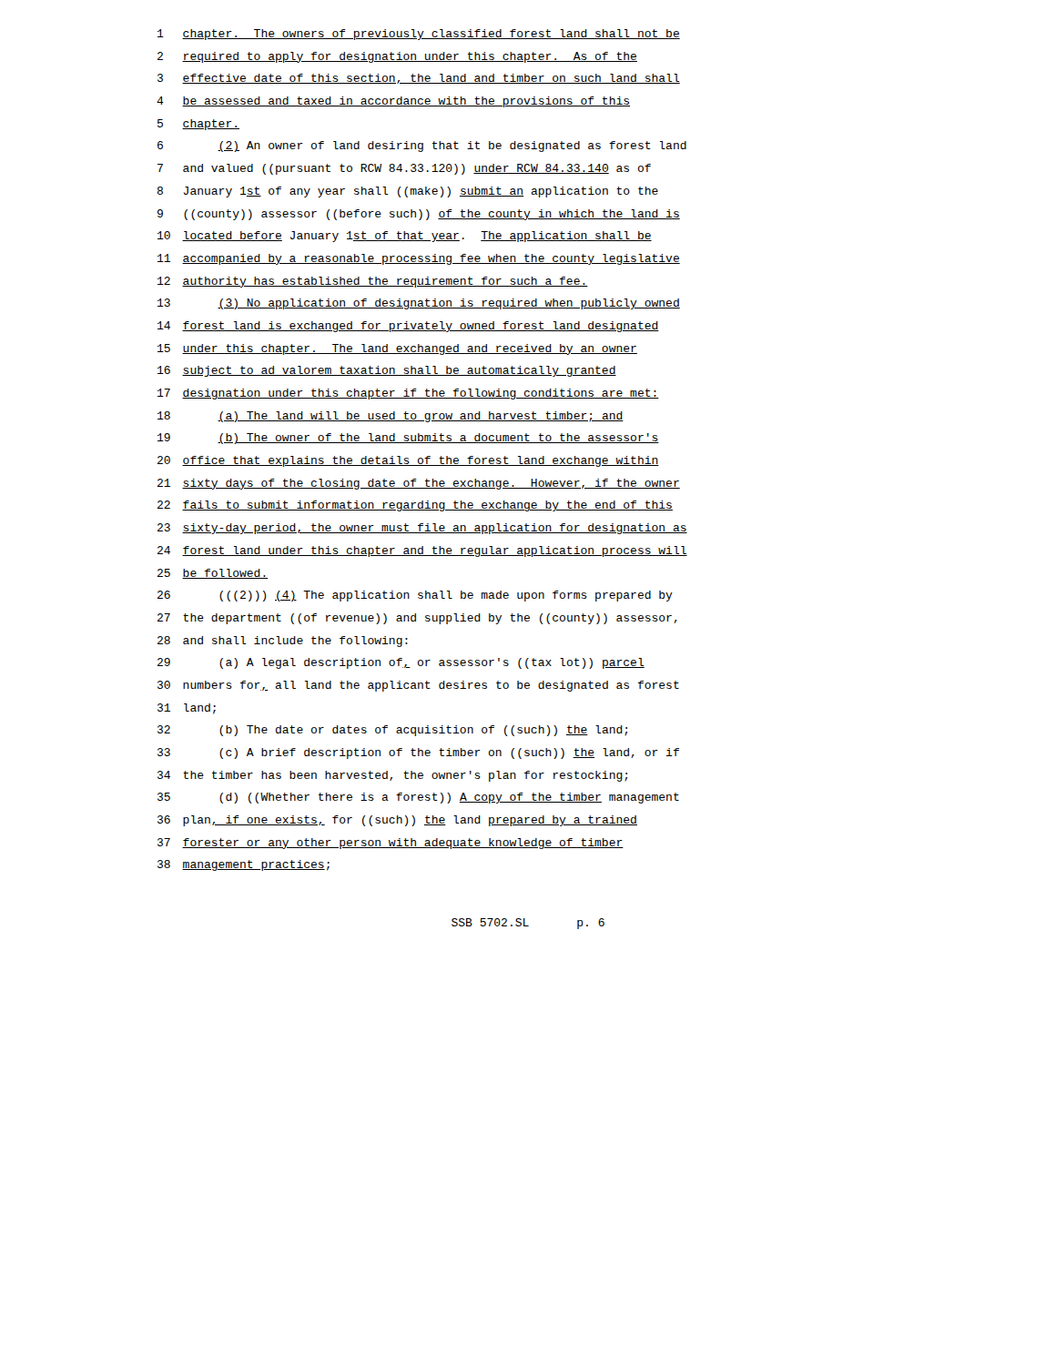1 chapter. The owners of previously classified forest land shall not be
2 required to apply for designation under this chapter. As of the
3 effective date of this section, the land and timber on such land shall
4 be assessed and taxed in accordance with the provisions of this
5 chapter.
6 (2) An owner of land desiring that it be designated as forest land
7 and valued ((pursuant to RCW 84.33.120)) under RCW 84.33.140 as of
8 January 1st of any year shall ((make)) submit an application to the
9((county)) assessor ((before such)) of the county in which the land is
10 located before January 1st of that year. The application shall be
11 accompanied by a reasonable processing fee when the county legislative
12 authority has established the requirement for such a fee.
13 (3) No application of designation is required when publicly owned
14 forest land is exchanged for privately owned forest land designated
15 under this chapter. The land exchanged and received by an owner
16 subject to ad valorem taxation shall be automatically granted
17 designation under this chapter if the following conditions are met:
18 (a) The land will be used to grow and harvest timber; and
19 (b) The owner of the land submits a document to the assessor's
20 office that explains the details of the forest land exchange within
21 sixty days of the closing date of the exchange. However, if the owner
22 fails to submit information regarding the exchange by the end of this
23 sixty-day period, the owner must file an application for designation as
24 forest land under this chapter and the regular application process will
25 be followed.
26 (((2))) (4) The application shall be made upon forms prepared by
27 the department ((of revenue)) and supplied by the ((county)) assessor,
28 and shall include the following:
29 (a) A legal description of, or assessor's ((tax lot)) parcel
30 numbers for, all land the applicant desires to be designated as forest
31 land;
32 (b) The date or dates of acquisition of ((such)) the land;
33 (c) A brief description of the timber on ((such)) the land, or if
34 the timber has been harvested, the owner's plan for restocking;
35 (d) ((Whether there is a forest)) A copy of the timber management
36 plan, if one exists, for ((such)) the land prepared by a trained
37 forester or any other person with adequate knowledge of timber
38 management practices;
SSB 5702.SL p. 6